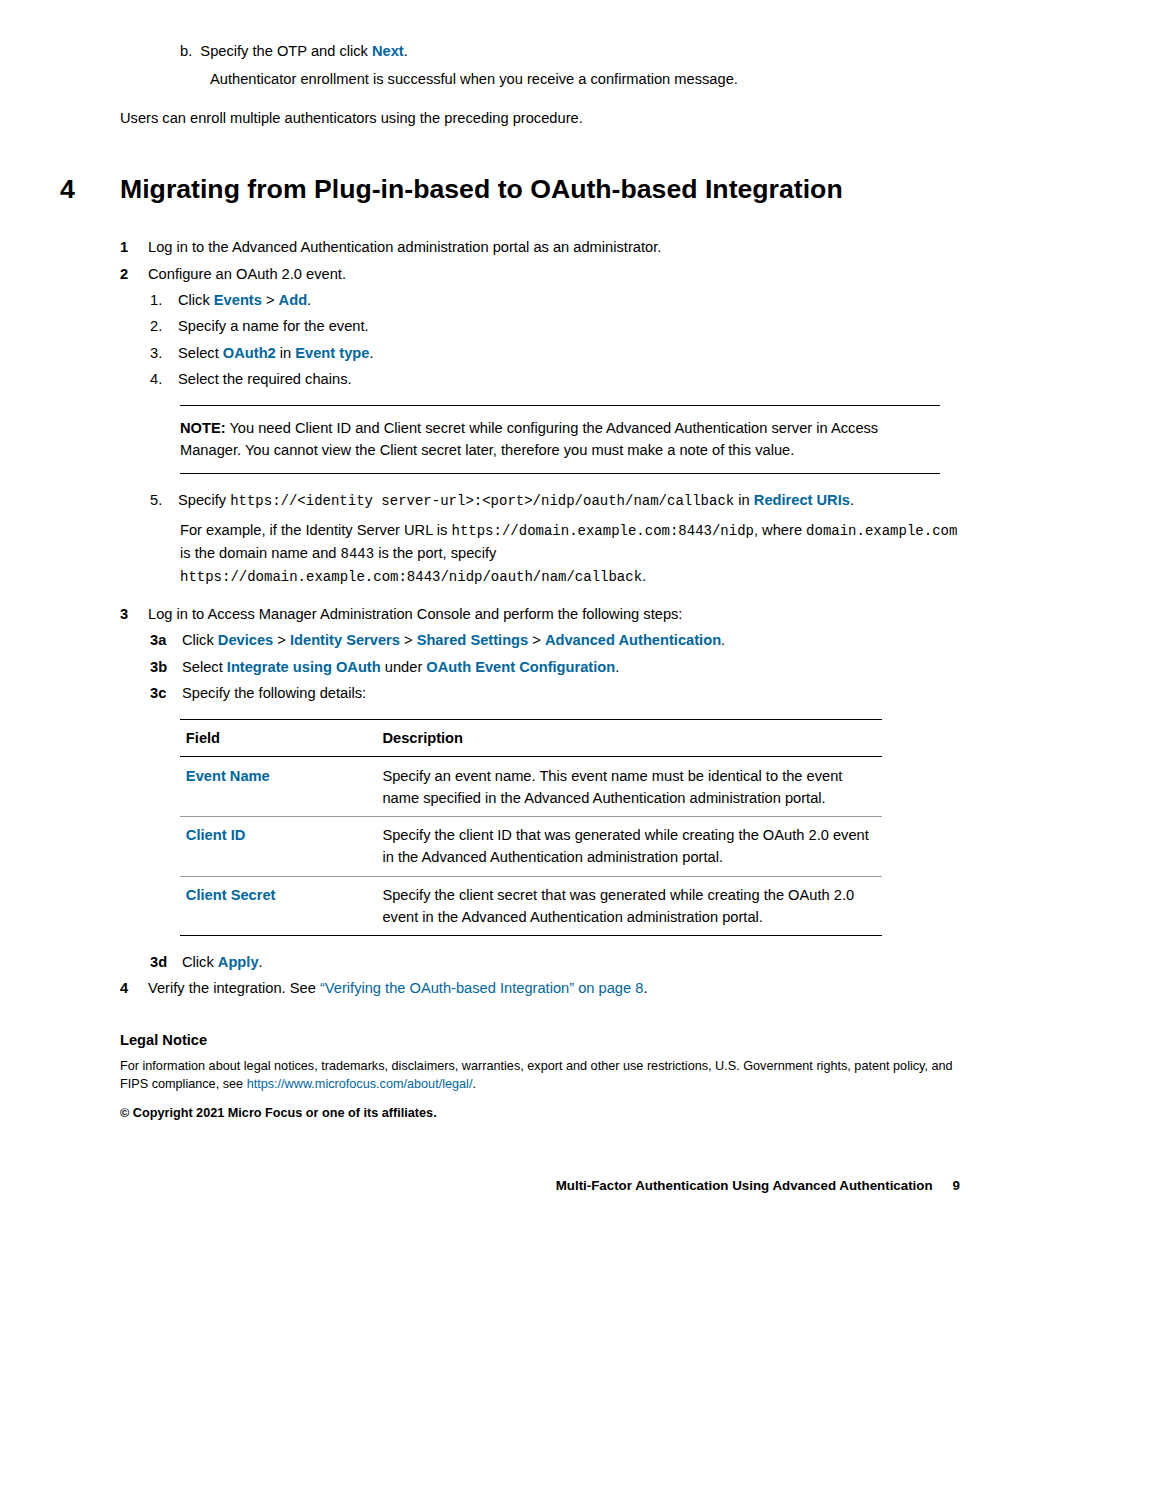b. Specify the OTP and click Next.
Authenticator enrollment is successful when you receive a confirmation message.
Users can enroll multiple authenticators using the preceding procedure.
4 Migrating from Plug-in-based to OAuth-based Integration
1 Log in to the Advanced Authentication administration portal as an administrator.
2 Configure an OAuth 2.0 event.
1. Click Events > Add.
2. Specify a name for the event.
3. Select OAuth2 in Event type.
4. Select the required chains.
NOTE: You need Client ID and Client secret while configuring the Advanced Authentication server in Access Manager. You cannot view the Client secret later, therefore you must make a note of this value.
5. Specify https://<identity server-url>:<port>/nidp/oauth/nam/callback in Redirect URIs.
For example, if the Identity Server URL is https://domain.example.com:8443/nidp, where domain.example.com is the domain name and 8443 is the port, specify https://domain.example.com:8443/nidp/oauth/nam/callback.
3 Log in to Access Manager Administration Console and perform the following steps:
3a Click Devices > Identity Servers > Shared Settings > Advanced Authentication.
3b Select Integrate using OAuth under OAuth Event Configuration.
3c Specify the following details:
| Field | Description |
| --- | --- |
| Event Name | Specify an event name. This event name must be identical to the event name specified in the Advanced Authentication administration portal. |
| Client ID | Specify the client ID that was generated while creating the OAuth 2.0 event in the Advanced Authentication administration portal. |
| Client Secret | Specify the client secret that was generated while creating the OAuth 2.0 event in the Advanced Authentication administration portal. |
3d Click Apply.
4 Verify the integration. See “Verifying the OAuth-based Integration” on page 8.
Legal Notice
For information about legal notices, trademarks, disclaimers, warranties, export and other use restrictions, U.S. Government rights, patent policy, and FIPS compliance, see https://www.microfocus.com/about/legal/.
© Copyright 2021 Micro Focus or one of its affiliates.
Multi-Factor Authentication Using Advanced Authentication9